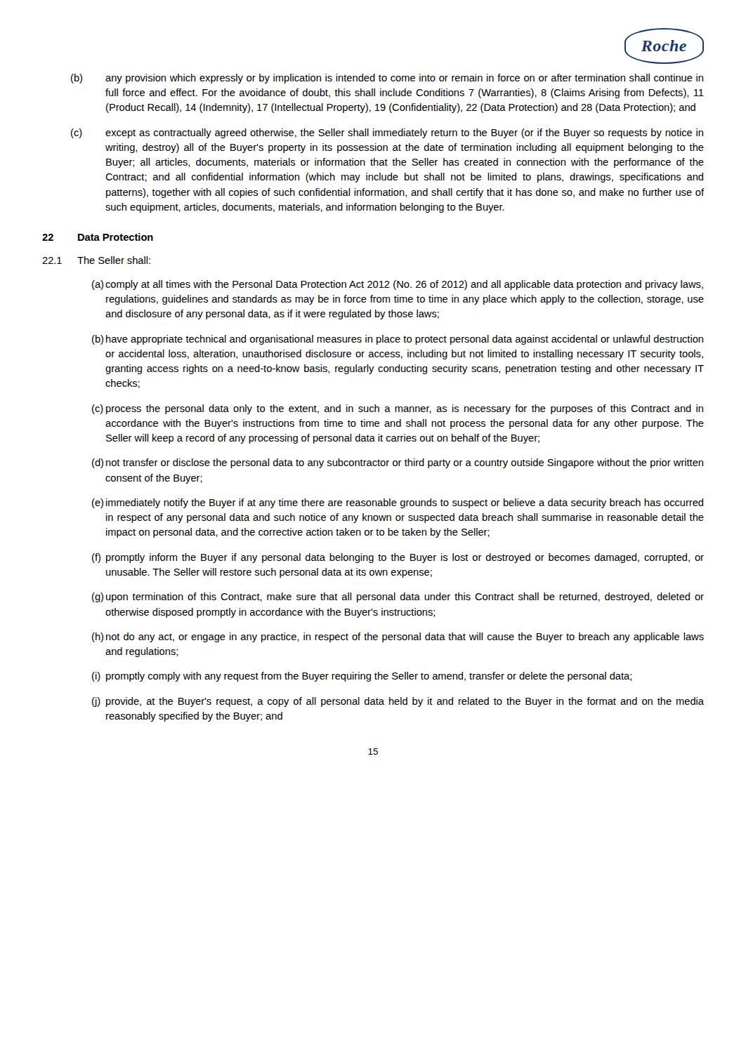Roche
(b)
any provision which expressly or by implication is intended to come into or remain in force on or after termination shall continue in full force and effect. For the avoidance of doubt, this shall include Conditions 7 (Warranties), 8 (Claims Arising from Defects), 11 (Product Recall), 14 (Indemnity), 17 (Intellectual Property), 19 (Confidentiality), 22 (Data Protection) and 28 (Data Protection); and
(c)
except as contractually agreed otherwise, the Seller shall immediately return to the Buyer (or if the Buyer so requests by notice in writing, destroy) all of the Buyer's property in its possession at the date of termination including all equipment belonging to the Buyer; all articles, documents, materials or information that the Seller has created in connection with the performance of the Contract; and all confidential information (which may include but shall not be limited to plans, drawings, specifications and patterns), together with all copies of such confidential information, and shall certify that it has done so, and make no further use of such equipment, articles, documents, materials, and information belonging to the Buyer.
22 Data Protection
22.1
The Seller shall:
(a)
comply at all times with the Personal Data Protection Act 2012 (No. 26 of 2012) and all applicable data protection and privacy laws, regulations, guidelines and standards as may be in force from time to time in any place which apply to the collection, storage, use and disclosure of any personal data, as if it were regulated by those laws;
(b)
have appropriate technical and organisational measures in place to protect personal data against accidental or unlawful destruction or accidental loss, alteration, unauthorised disclosure or access, including but not limited to installing necessary IT security tools, granting access rights on a need-to-know basis, regularly conducting security scans, penetration testing and other necessary IT checks;
(c)
process the personal data only to the extent, and in such a manner, as is necessary for the purposes of this Contract and in accordance with the Buyer's instructions from time to time and shall not process the personal data for any other purpose. The Seller will keep a record of any processing of personal data it carries out on behalf of the Buyer;
(d)
not transfer or disclose the personal data to any subcontractor or third party or a country outside Singapore without the prior written consent of the Buyer;
(e)
immediately notify the Buyer if at any time there are reasonable grounds to suspect or believe a data security breach has occurred in respect of any personal data and such notice of any known or suspected data breach shall summarise in reasonable detail the impact on personal data, and the corrective action taken or to be taken by the Seller;
(f)
promptly inform the Buyer if any personal data belonging to the Buyer is lost or destroyed or becomes damaged, corrupted, or unusable. The Seller will restore such personal data at its own expense;
(g)
upon termination of this Contract, make sure that all personal data under this Contract shall be returned, destroyed, deleted or otherwise disposed promptly in accordance with the Buyer's instructions;
(h)
not do any act, or engage in any practice, in respect of the personal data that will cause the Buyer to breach any applicable laws and regulations;
(i)
promptly comply with any request from the Buyer requiring the Seller to amend, transfer or delete the personal data;
(j)
provide, at the Buyer's request, a copy of all personal data held by it and related to the Buyer in the format and on the media reasonably specified by the Buyer; and
15